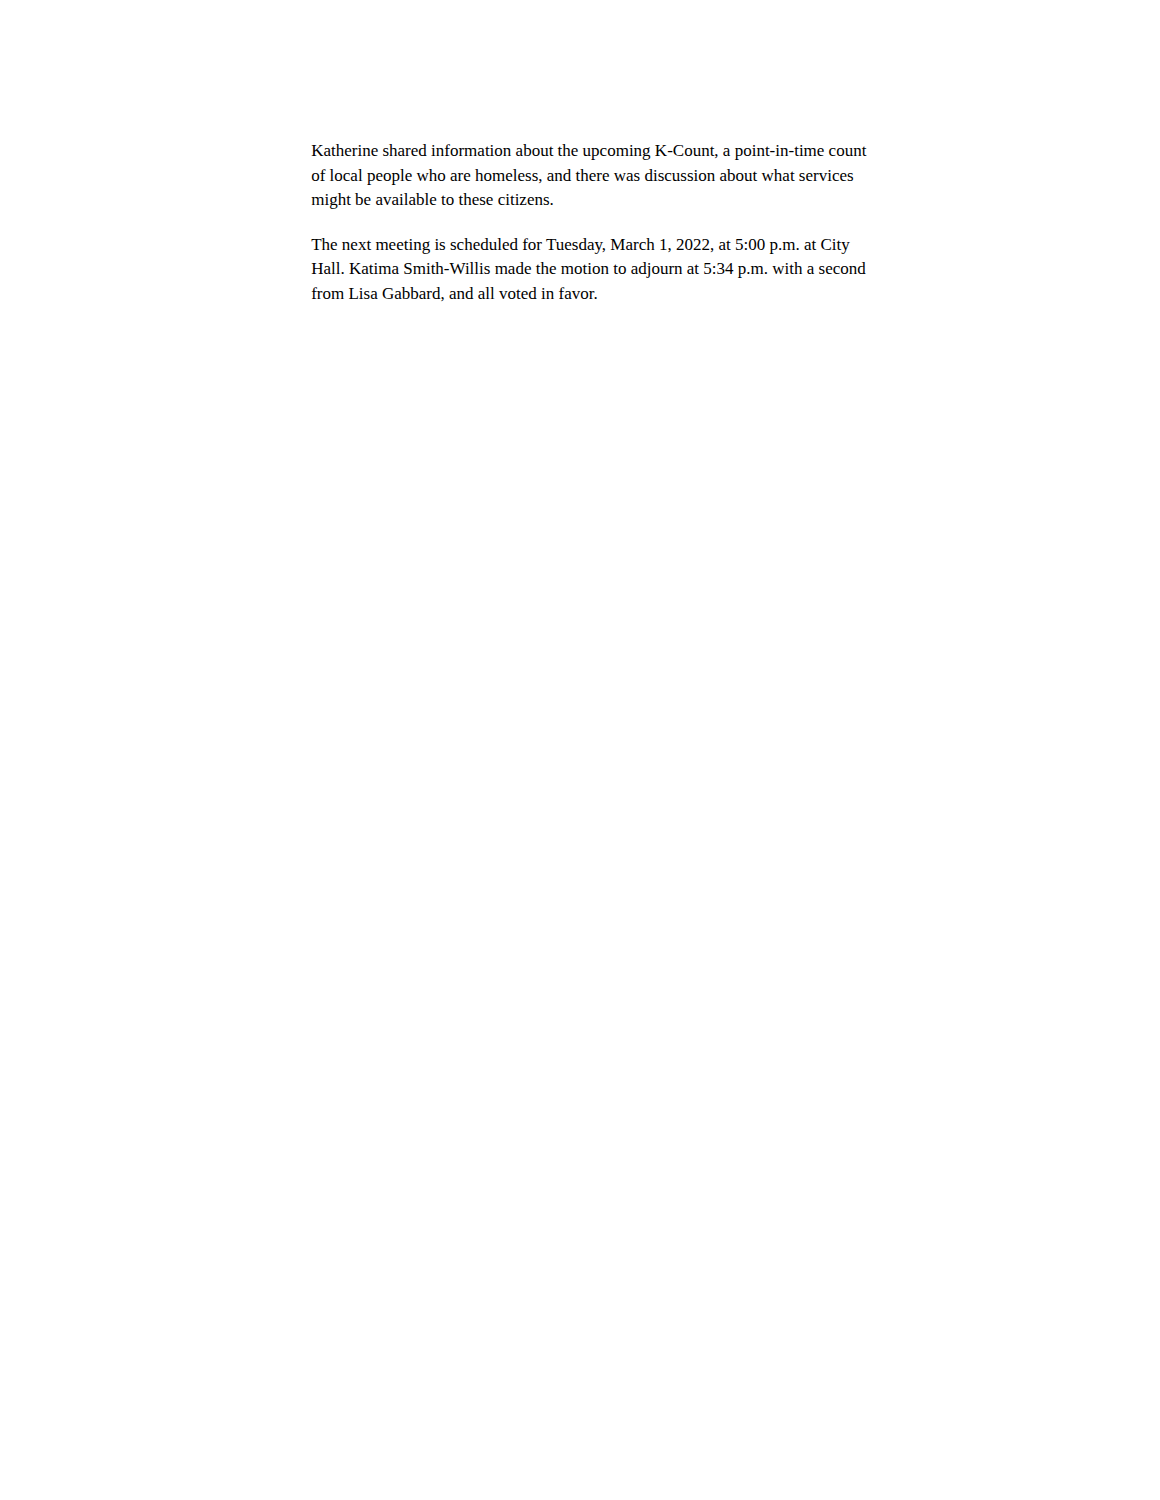Katherine shared information about the upcoming K-Count, a point-in-time count of local people who are homeless, and there was discussion about what services might be available to these citizens.
The next meeting is scheduled for Tuesday, March 1, 2022, at 5:00 p.m. at City Hall. Katima Smith-Willis made the motion to adjourn at 5:34 p.m. with a second from Lisa Gabbard, and all voted in favor.